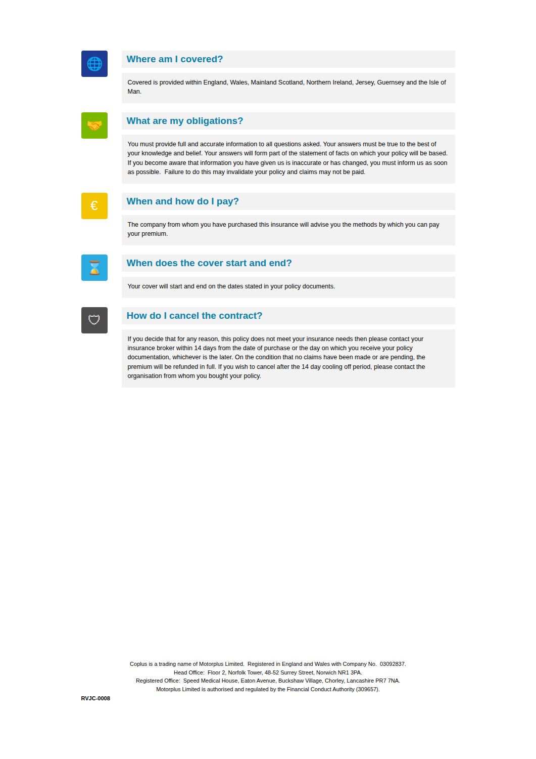🌐
Where am I covered?
Covered is provided within England, Wales, Mainland Scotland, Northern Ireland, Jersey, Guernsey and the Isle of Man.
🤝
What are my obligations?
You must provide full and accurate information to all questions asked. Your answers must be true to the best of your knowledge and belief. Your answers will form part of the statement of facts on which your policy will be based. If you become aware that information you have given us is inaccurate or has changed, you must inform us as soon as possible. Failure to do this may invalidate your policy and claims may not be paid.
€
When and how do I pay?
The company from whom you have purchased this insurance will advise you the methods by which you can pay your premium.
⌛
When does the cover start and end?
Your cover will start and end on the dates stated in your policy documents.
🛡
How do I cancel the contract?
If you decide that for any reason, this policy does not meet your insurance needs then please contact your insurance broker within 14 days from the date of purchase or the day on which you receive your policy documentation, whichever is the later. On the condition that no claims have been made or are pending, the premium will be refunded in full. If you wish to cancel after the 14 day cooling off period, please contact the organisation from whom you bought your policy.
Coplus is a trading name of Motorplus Limited. Registered in England and Wales with Company No. 03092837.
Head Office: Floor 2, Norfolk Tower, 48-52 Surrey Street, Norwich NR1 3PA.
Registered Office: Speed Medical House, Eaton Avenue, Buckshaw Village, Chorley, Lancashire PR7 7NA.
Motorplus Limited is authorised and regulated by the Financial Conduct Authority (309657).
RVJC-0008